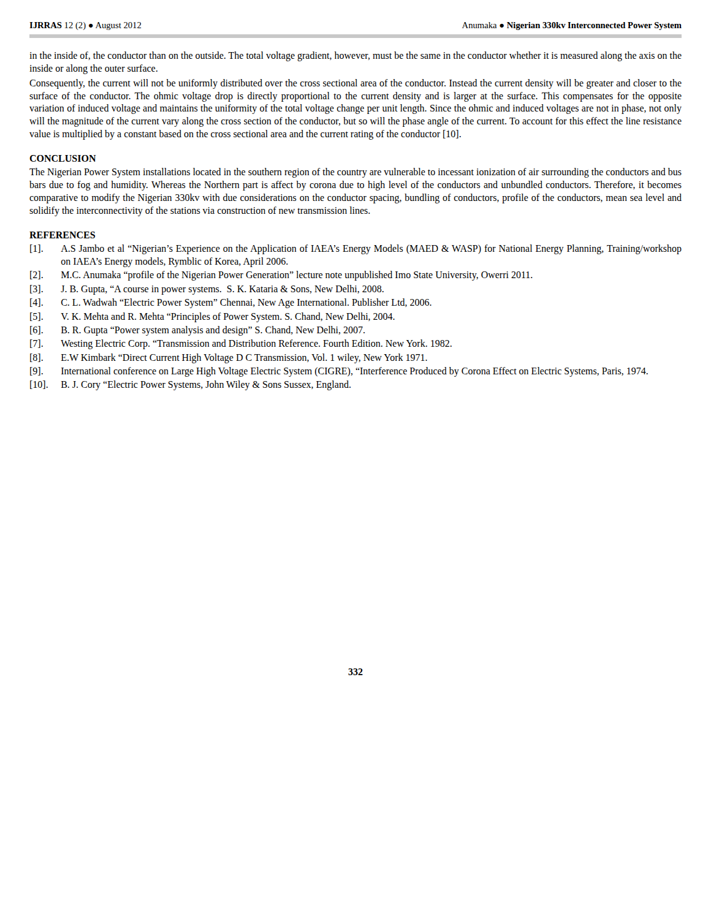IJRRAS 12 (2) ● August 2012
Anumaka ● Nigerian 330kv Interconnected Power System
in the inside of, the conductor than on the outside. The total voltage gradient, however, must be the same in the conductor whether it is measured along the axis on the inside or along the outer surface.
Consequently, the current will not be uniformly distributed over the cross sectional area of the conductor. Instead the current density will be greater and closer to the surface of the conductor. The ohmic voltage drop is directly proportional to the current density and is larger at the surface. This compensates for the opposite variation of induced voltage and maintains the uniformity of the total voltage change per unit length. Since the ohmic and induced voltages are not in phase, not only will the magnitude of the current vary along the cross section of the conductor, but so will the phase angle of the current. To account for this effect the line resistance value is multiplied by a constant based on the cross sectional area and the current rating of the conductor [10].
Conclusion
The Nigerian Power System installations located in the southern region of the country are vulnerable to incessant ionization of air surrounding the conductors and bus bars due to fog and humidity. Whereas the Northern part is affect by corona due to high level of the conductors and unbundled conductors. Therefore, it becomes comparative to modify the Nigerian 330kv with due considerations on the conductor spacing, bundling of conductors, profile of the conductors, mean sea level and solidify the interconnectivity of the stations via construction of new transmission lines.
References
[1]. A.S Jambo et al “Nigerian’s Experience on the Application of IAEA’s Energy Models (MAED & WASP) for National Energy Planning, Training/workshop on IAEA’s Energy models, Rymblic of Korea, April 2006.
[2]. M.C. Anumaka “profile of the Nigerian Power Generation” lecture note unpublished Imo State University, Owerri 2011.
[3]. J. B. Gupta, “A course in power systems. S. K. Kataria & Sons, New Delhi, 2008.
[4]. C. L. Wadwah “Electric Power System” Chennai, New Age International. Publisher Ltd, 2006.
[5]. V. K. Mehta and R. Mehta “Principles of Power System. S. Chand, New Delhi, 2004.
[6]. B. R. Gupta “Power system analysis and design” S. Chand, New Delhi, 2007.
[7]. Westing Electric Corp. “Transmission and Distribution Reference. Fourth Edition. New York. 1982.
[8]. E.W Kimbark “Direct Current High Voltage D C Transmission, Vol. 1 wiley, New York 1971.
[9]. International conference on Large High Voltage Electric System (CIGRE), “Interference Produced by Corona Effect on Electric Systems, Paris, 1974.
[10]. B. J. Cory “Electric Power Systems, John Wiley & Sons Sussex, England.
332